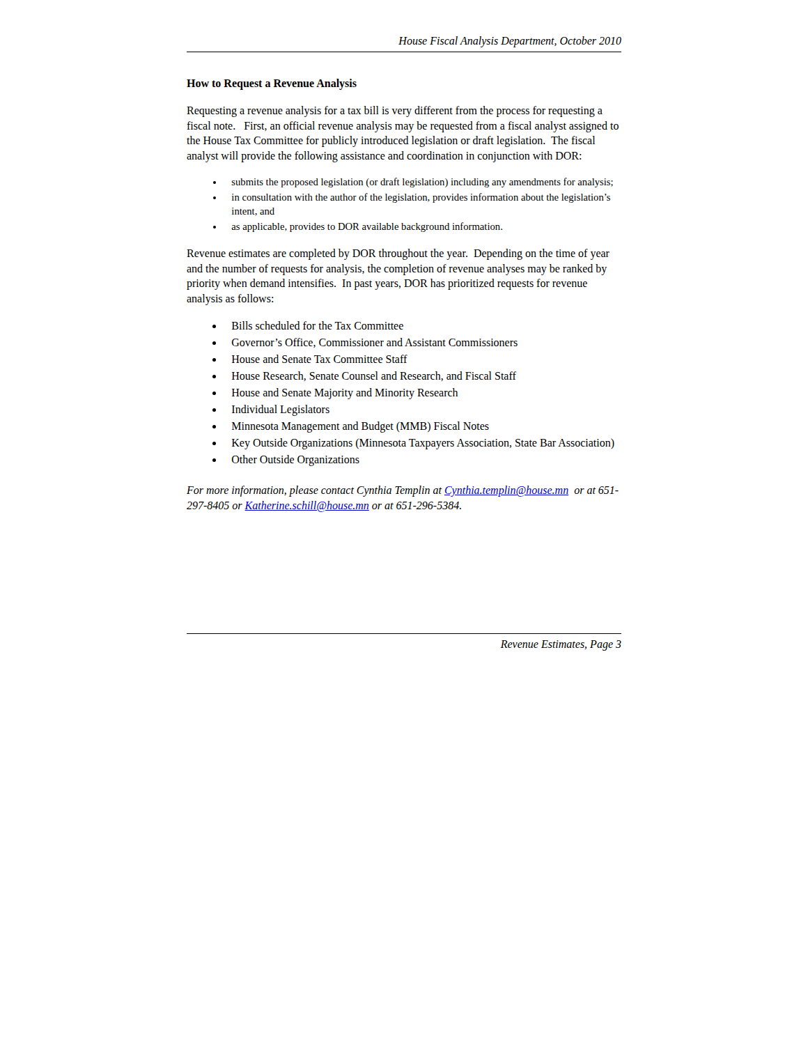House Fiscal Analysis Department, October 2010
How to Request a Revenue Analysis
Requesting a revenue analysis for a tax bill is very different from the process for requesting a fiscal note. First, an official revenue analysis may be requested from a fiscal analyst assigned to the House Tax Committee for publicly introduced legislation or draft legislation. The fiscal analyst will provide the following assistance and coordination in conjunction with DOR:
submits the proposed legislation (or draft legislation) including any amendments for analysis;
in consultation with the author of the legislation, provides information about the legislation’s intent, and
as applicable, provides to DOR available background information.
Revenue estimates are completed by DOR throughout the year. Depending on the time of year and the number of requests for analysis, the completion of revenue analyses may be ranked by priority when demand intensifies. In past years, DOR has prioritized requests for revenue analysis as follows:
Bills scheduled for the Tax Committee
Governor’s Office, Commissioner and Assistant Commissioners
House and Senate Tax Committee Staff
House Research, Senate Counsel and Research, and Fiscal Staff
House and Senate Majority and Minority Research
Individual Legislators
Minnesota Management and Budget (MMB) Fiscal Notes
Key Outside Organizations (Minnesota Taxpayers Association, State Bar Association)
Other Outside Organizations
For more information, please contact Cynthia Templin at Cynthia.templin@house.mn or at 651-297-8405 or Katherine.schill@house.mn or at 651-296-5384.
Revenue Estimates, Page 3